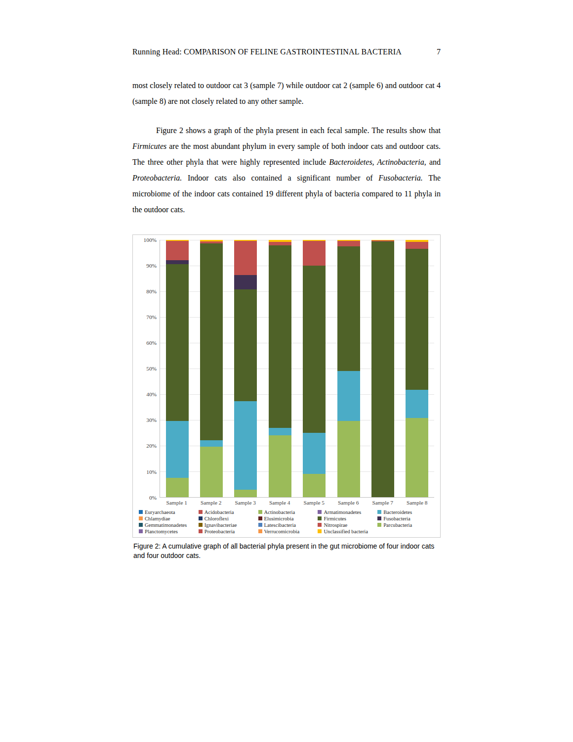Running Head: COMPARISON OF FELINE GASTROINTESTINAL BACTERIA
7
most closely related to outdoor cat 3 (sample 7) while outdoor cat 2 (sample 6) and outdoor cat 4 (sample 8) are not closely related to any other sample.
Figure 2 shows a graph of the phyla present in each fecal sample. The results show that Firmicutes are the most abundant phylum in every sample of both indoor cats and outdoor cats. The three other phyla that were highly represented include Bacteroidetes, Actinobacteria, and Proteobacteria. Indoor cats also contained a significant number of Fusobacteria. The microbiome of the indoor cats contained 19 different phyla of bacteria compared to 11 phyla in the outdoor cats.
100%
90%
80%
70%
60%
50%
40%
30%
20%
10%
0%
Sample 1 Sample 2 Sample 3 Sample 4 Sample 5 Sample 6 Sample 7 Sample 8
Euryarchaeota
Acidobacteria
Actinobacteria
Armatimonadetes
Bacteroidetes
Chlamydiae
Chloroflexi
Elusimicrobia
Firmicutes
Fusobacteria
Gemmatimonadetes
Ignavibacteriae
Latescibacteria
Nitrospirae
Parcubacteria
Planctomycetes
Proteobacteria
Verrucomicrobia
Unclassified bacteria
Figure 2: A cumulative graph of all bacterial phyla present in the gut microbiome of four indoor cats and four outdoor cats.